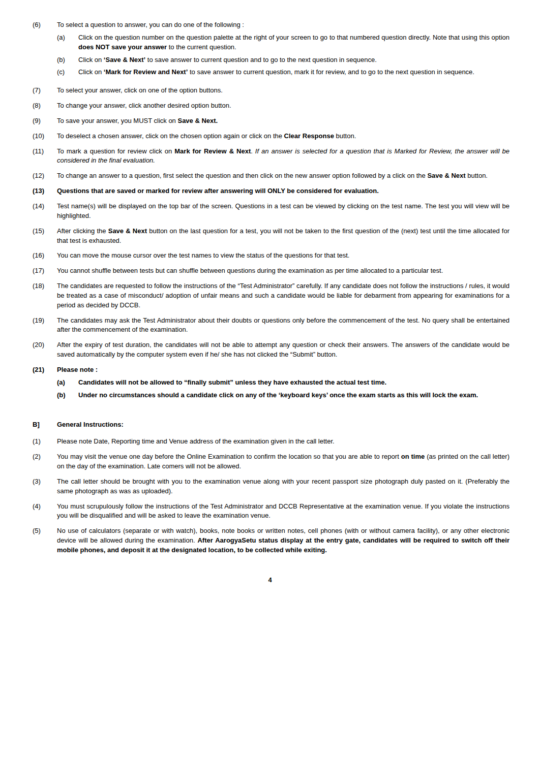(6) To select a question to answer, you can do one of the following :
(a) Click on the question number on the question palette at the right of your screen to go to that numbered question directly. Note that using this option does NOT save your answer to the current question.
(b) Click on ‘Save & Next’ to save answer to current question and to go to the next question in sequence.
(c) Click on ‘Mark for Review and Next’ to save answer to current question, mark it for review, and to go to the next question in sequence.
(7) To select your answer, click on one of the option buttons.
(8) To change your answer, click another desired option button.
(9) To save your answer, you MUST click on Save & Next.
(10) To deselect a chosen answer, click on the chosen option again or click on the Clear Response button.
(11) To mark a question for review click on Mark for Review & Next. If an answer is selected for a question that is Marked for Review, the answer will be considered in the final evaluation.
(12) To change an answer to a question, first select the question and then click on the new answer option followed by a click on the Save & Next button.
(13) Questions that are saved or marked for review after answering will ONLY be considered for evaluation.
(14) Test name(s) will be displayed on the top bar of the screen. Questions in a test can be viewed by clicking on the test name. The test you will view will be highlighted.
(15) After clicking the Save & Next button on the last question for a test, you will not be taken to the first question of the (next) test until the time allocated for that test is exhausted.
(16) You can move the mouse cursor over the test names to view the status of the questions for that test.
(17) You cannot shuffle between tests but can shuffle between questions during the examination as per time allocated to a particular test.
(18) The candidates are requested to follow the instructions of the “Test Administrator” carefully. If any candidate does not follow the instructions / rules, it would be treated as a case of misconduct/ adoption of unfair means and such a candidate would be liable for debarment from appearing for examinations for a period as decided by DCCB.
(19) The candidates may ask the Test Administrator about their doubts or questions only before the commencement of the test. No query shall be entertained after the commencement of the examination.
(20) After the expiry of test duration, the candidates will not be able to attempt any question or check their answers. The answers of the candidate would be saved automatically by the computer system even if he/ she has not clicked the “Submit” button.
(21) Please note :
(a) Candidates will not be allowed to “finally submit” unless they have exhausted the actual test time.
(b) Under no circumstances should a candidate click on any of the ‘keyboard keys’ once the exam starts as this will lock the exam.
B] General Instructions:
(1) Please note Date, Reporting time and Venue address of the examination given in the call letter.
(2) You may visit the venue one day before the Online Examination to confirm the location so that you are able to report on time (as printed on the call letter) on the day of the examination. Late comers will not be allowed.
(3) The call letter should be brought with you to the examination venue along with your recent passport size photograph duly pasted on it. (Preferably the same photograph as was as uploaded).
(4) You must scrupulously follow the instructions of the Test Administrator and DCCB Representative at the examination venue. If you violate the instructions you will be disqualified and will be asked to leave the examination venue.
(5) No use of calculators (separate or with watch), books, note books or written notes, cell phones (with or without camera facility), or any other electronic device will be allowed during the examination. After AarogyaSetu status display at the entry gate, candidates will be required to switch off their mobile phones, and deposit it at the designated location, to be collected while exiting.
4